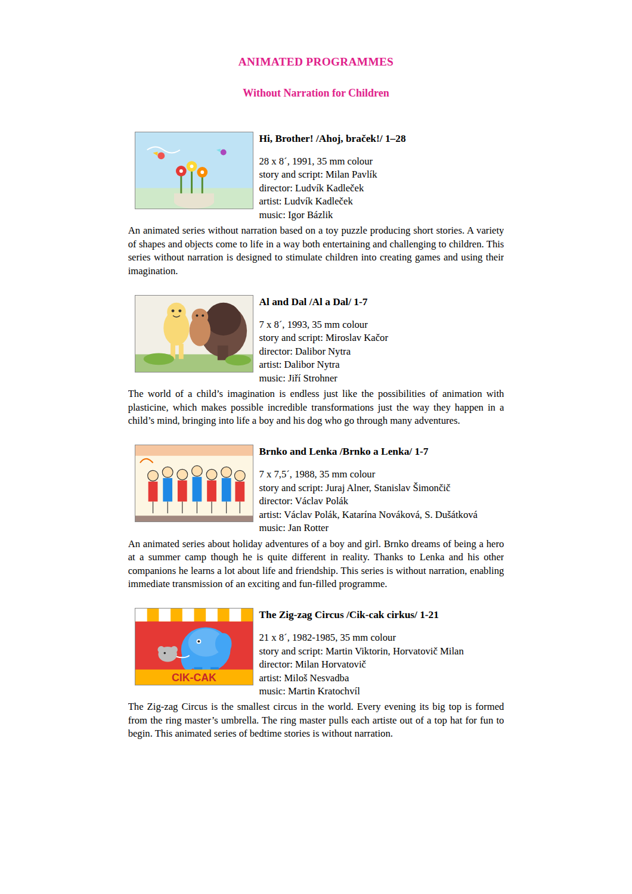ANIMATED PROGRAMMES
Without Narration for Children
Hi, Brother! /Ahoj, braček!/ 1–28
28 x 8´, 1991, 35 mm colour
story and script: Milan Pavlík
director: Ludvík Kadleček
artist: Ludvík Kadleček
music: Igor Bázlik
An animated series without narration based on a toy puzzle producing short stories. A variety of shapes and objects come to life in a way both entertaining and challenging to children. This series without narration is designed to stimulate children into creating games and using their imagination.
Al and Dal /Al a Dal/ 1-7
7 x 8´, 1993, 35 mm colour
story and script: Miroslav Kačor
director: Dalibor Nytra
artist: Dalibor Nytra
music: Jiří Strohner
The world of a child’s imagination is endless just like the possibilities of animation with plasticine, which makes possible incredible transformations just the way they happen in a child’s mind, bringing into life a boy and his dog who go through many adventures.
Brnko and Lenka /Brnko a Lenka/ 1-7
7 x 7,5´, 1988, 35 mm colour
story and script: Juraj Alner, Stanislav Šimončič
director: Václav Polák
artist: Václav Polák, Katarína Nováková, S. Dušátková
music: Jan Rotter
An animated series about holiday adventures of a boy and girl. Brnko dreams of being a hero at a summer camp though he is quite different in reality. Thanks to Lenka and his other companions he learns a lot about life and friendship. This series is without narration, enabling immediate transmission of an exciting and fun-filled programme.
The Zig-zag Circus /Cik-cak cirkus/ 1-21
21 x 8´, 1982-1985, 35 mm colour
story and script: Martin Viktorin, Horvatovič Milan
director: Milan Horvatovič
artist: Miloš Nesvadba
music: Martin Kratochvíl
The Zig-zag Circus is the smallest circus in the world. Every evening its big top is formed from the ring master’s umbrella. The ring master pulls each artiste out of a top hat for fun to begin. This animated series of bedtime stories is without narration.